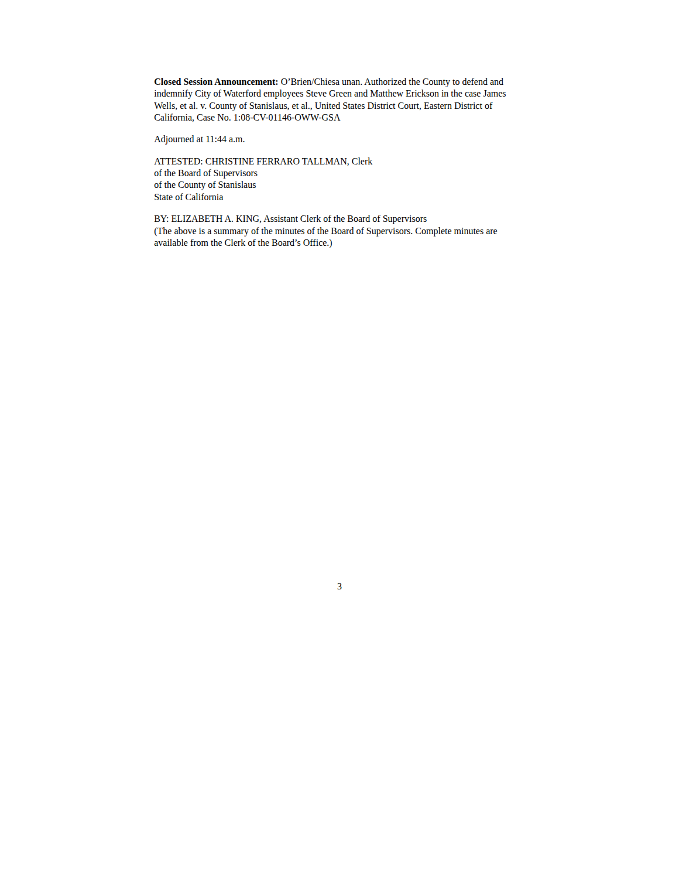Closed Session Announcement: O’Brien/Chiesa unan. Authorized the County to defend and indemnify City of Waterford employees Steve Green and Matthew Erickson in the case James Wells, et al. v. County of Stanislaus, et al., United States District Court, Eastern District of California, Case No. 1:08-CV-01146-OWW-GSA
Adjourned at 11:44 a.m.
ATTESTED: CHRISTINE FERRARO TALLMAN, Clerk
of the Board of Supervisors
of the County of Stanislaus
State of California
BY: ELIZABETH A. KING, Assistant Clerk of the Board of Supervisors
(The above is a summary of the minutes of the Board of Supervisors. Complete minutes are available from the Clerk of the Board’s Office.)
3